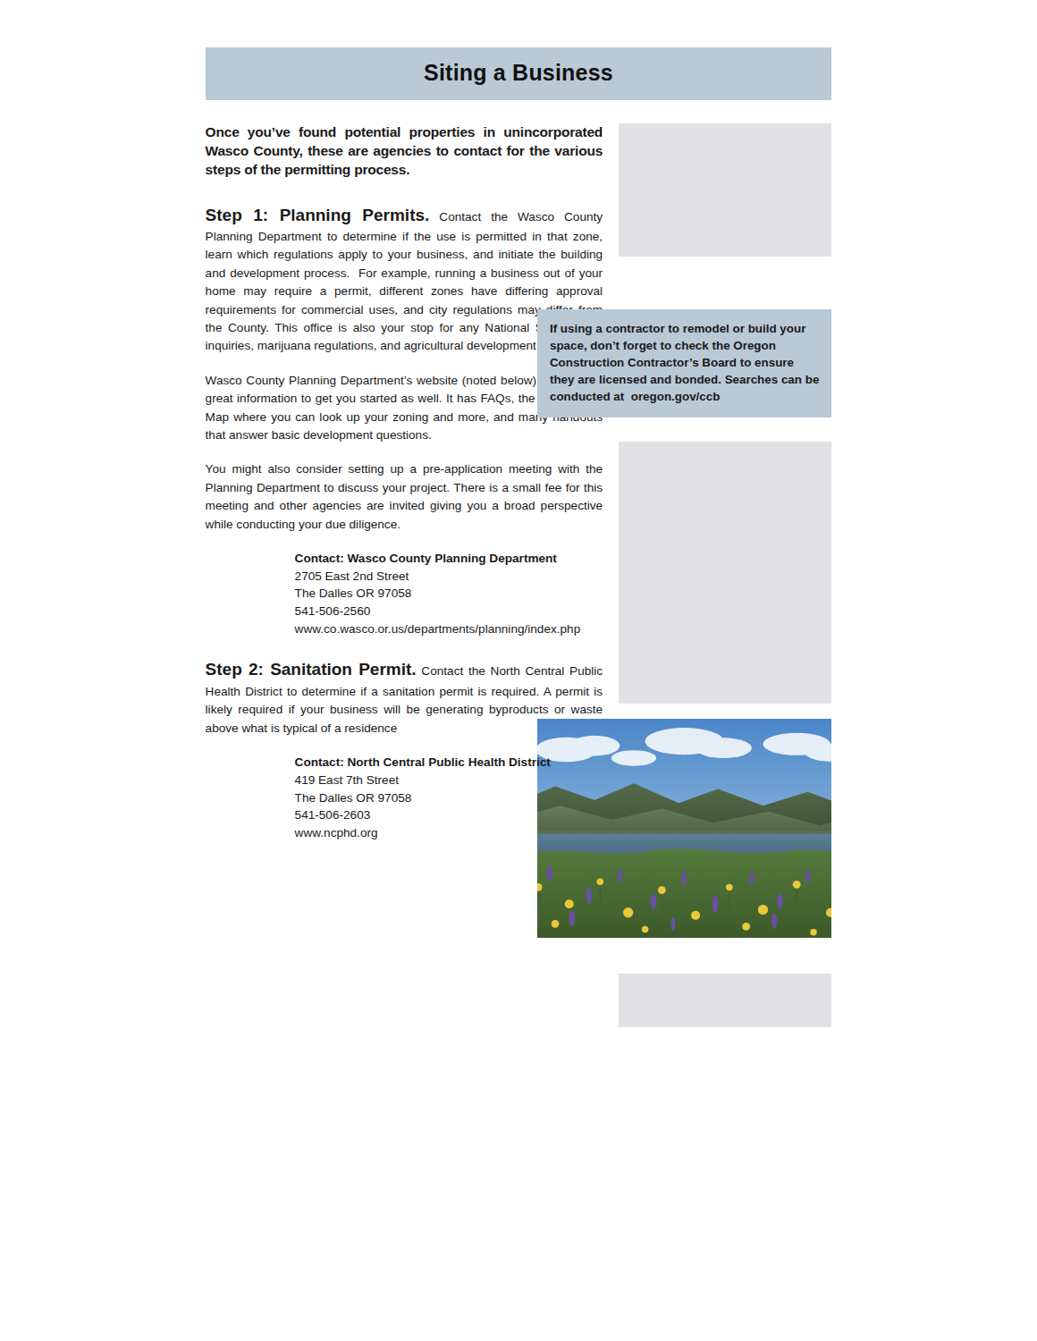Siting a Business
Once you’ve found potential properties in unincorporated Wasco County, these are agencies to contact for the various steps of the permitting process.
Step 1: Planning Permits. Contact the Wasco County Planning Department to determine if the use is permitted in that zone, learn which regulations apply to your business, and initiate the building and development process. For example, running a business out of your home may require a permit, different zones have differing approval requirements for commercial uses, and city regulations may differ from the County. This office is also your stop for any National Scenic Area inquiries, marijuana regulations, and agricultural development provisions.
Wasco County Planning Department’s website (noted below) has a lot of great information to get you started as well. It has FAQs, the County GIS Map where you can look up your zoning and more, and many handouts that answer basic development questions.
You might also consider setting up a pre-application meeting with the Planning Department to discuss your project. There is a small fee for this meeting and other agencies are invited giving you a broad perspective while conducting your due diligence.
Contact: Wasco County Planning Department
2705 East 2nd Street
The Dalles OR 97058
541-506-2560
www.co.wasco.or.us/departments/planning/index.php
Step 2: Sanitation Permit. Contact the North Central Public Health District to determine if a sanitation permit is required. A permit is likely required if your business will be generating byproducts or waste above what is typical of a residence
Contact: North Central Public Health District
419 East 7th Street
The Dalles OR 97058
541-506-2603
www.ncphd.org
If using a contractor to remodel or build your space, don’t forget to check the Oregon Construction Contractor’s Board to ensure they are licensed and bonded. Searches can be conducted at oregon.gov/ccb